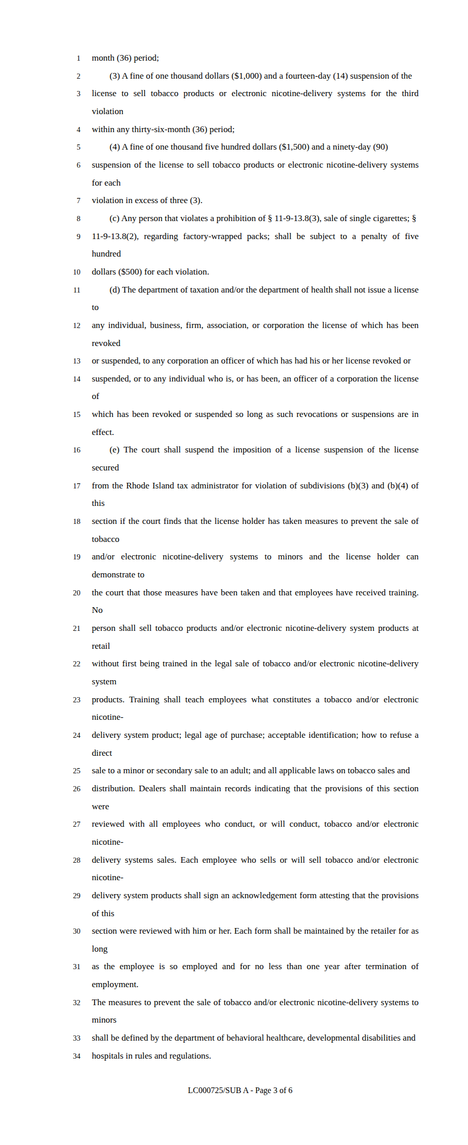1 month (36) period;
2(3) A fine of one thousand dollars ($1,000) and a fourteen-day (14) suspension of the
3 license to sell tobacco products or electronic nicotine-delivery systems for the third violation
4 within any thirty-six-month (36) period;
5(4) A fine of one thousand five hundred dollars ($1,500) and a ninety-day (90)
6 suspension of the license to sell tobacco products or electronic nicotine-delivery systems for each
7 violation in excess of three (3).
8(c) Any person that violates a prohibition of § 11-9-13.8(3), sale of single cigarettes; §
911-9-13.8(2), regarding factory-wrapped packs; shall be subject to a penalty of five hundred
10 dollars ($500) for each violation.
11(d) The department of taxation and/or the department of health shall not issue a license to
12 any individual, business, firm, association, or corporation the license of which has been revoked
13 or suspended, to any corporation an officer of which has had his or her license revoked or
14 suspended, or to any individual who is, or has been, an officer of a corporation the license of
15 which has been revoked or suspended so long as such revocations or suspensions are in effect.
16(e) The court shall suspend the imposition of a license suspension of the license secured
17 from the Rhode Island tax administrator for violation of subdivisions (b)(3) and (b)(4) of this
18 section if the court finds that the license holder has taken measures to prevent the sale of tobacco
19 and/or electronic nicotine-delivery systems to minors and the license holder can demonstrate to
20 the court that those measures have been taken and that employees have received training. No
21 person shall sell tobacco products and/or electronic nicotine-delivery system products at retail
22 without first being trained in the legal sale of tobacco and/or electronic nicotine-delivery system
23 products. Training shall teach employees what constitutes a tobacco and/or electronic nicotine-
24 delivery system product; legal age of purchase; acceptable identification; how to refuse a direct
25 sale to a minor or secondary sale to an adult; and all applicable laws on tobacco sales and
26 distribution. Dealers shall maintain records indicating that the provisions of this section were
27 reviewed with all employees who conduct, or will conduct, tobacco and/or electronic nicotine-
28 delivery systems sales. Each employee who sells or will sell tobacco and/or electronic nicotine-
29 delivery system products shall sign an acknowledgement form attesting that the provisions of this
30 section were reviewed with him or her. Each form shall be maintained by the retailer for as long
31 as the employee is so employed and for no less than one year after termination of employment.
32 The measures to prevent the sale of tobacco and/or electronic nicotine-delivery systems to minors
33 shall be defined by the department of behavioral healthcare, developmental disabilities and
34 hospitals in rules and regulations.
LC000725/SUB A - Page 3 of 6